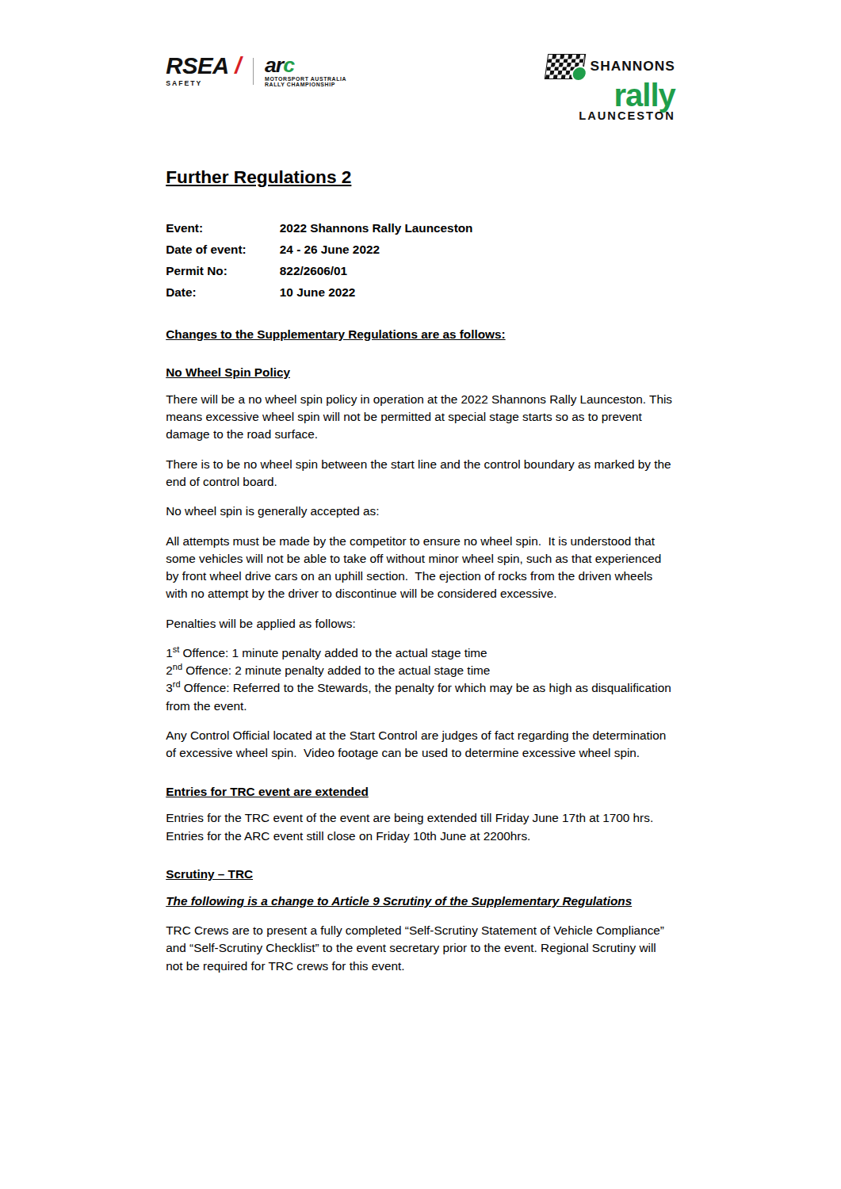RSEA /
SAFETY
arc
Motorsport Australia
Rally Championship
SHANNONS
rally
LAUNCESTON
Further Regulations 2
| Event: | 2022 Shannons Rally Launceston |
| Date of event: | 24 - 26 June 2022 |
| Permit No: | 822/2606/01 |
| Date: | 10 June 2022 |
Changes to the Supplementary Regulations are as follows:
No Wheel Spin Policy
There will be a no wheel spin policy in operation at the 2022 Shannons Rally Launceston. This means excessive wheel spin will not be permitted at special stage starts so as to prevent damage to the road surface.
There is to be no wheel spin between the start line and the control boundary as marked by the end of control board.
No wheel spin is generally accepted as:
All attempts must be made by the competitor to ensure no wheel spin. It is understood that some vehicles will not be able to take off without minor wheel spin, such as that experienced by front wheel drive cars on an uphill section. The ejection of rocks from the driven wheels with no attempt by the driver to discontinue will be considered excessive.
Penalties will be applied as follows:
1st Offence: 1 minute penalty added to the actual stage time
2nd Offence: 2 minute penalty added to the actual stage time
3rd Offence: Referred to the Stewards, the penalty for which may be as high as disqualification from the event.
Any Control Official located at the Start Control are judges of fact regarding the determination of excessive wheel spin. Video footage can be used to determine excessive wheel spin.
Entries for TRC event are extended
Entries for the TRC event of the event are being extended till Friday June 17th at 1700 hrs. Entries for the ARC event still close on Friday 10th June at 2200hrs.
Scrutiny – TRC
The following is a change to Article 9 Scrutiny of the Supplementary Regulations
TRC Crews are to present a fully completed “Self-Scrutiny Statement of Vehicle Compliance” and “Self-Scrutiny Checklist” to the event secretary prior to the event. Regional Scrutiny will not be required for TRC crews for this event.